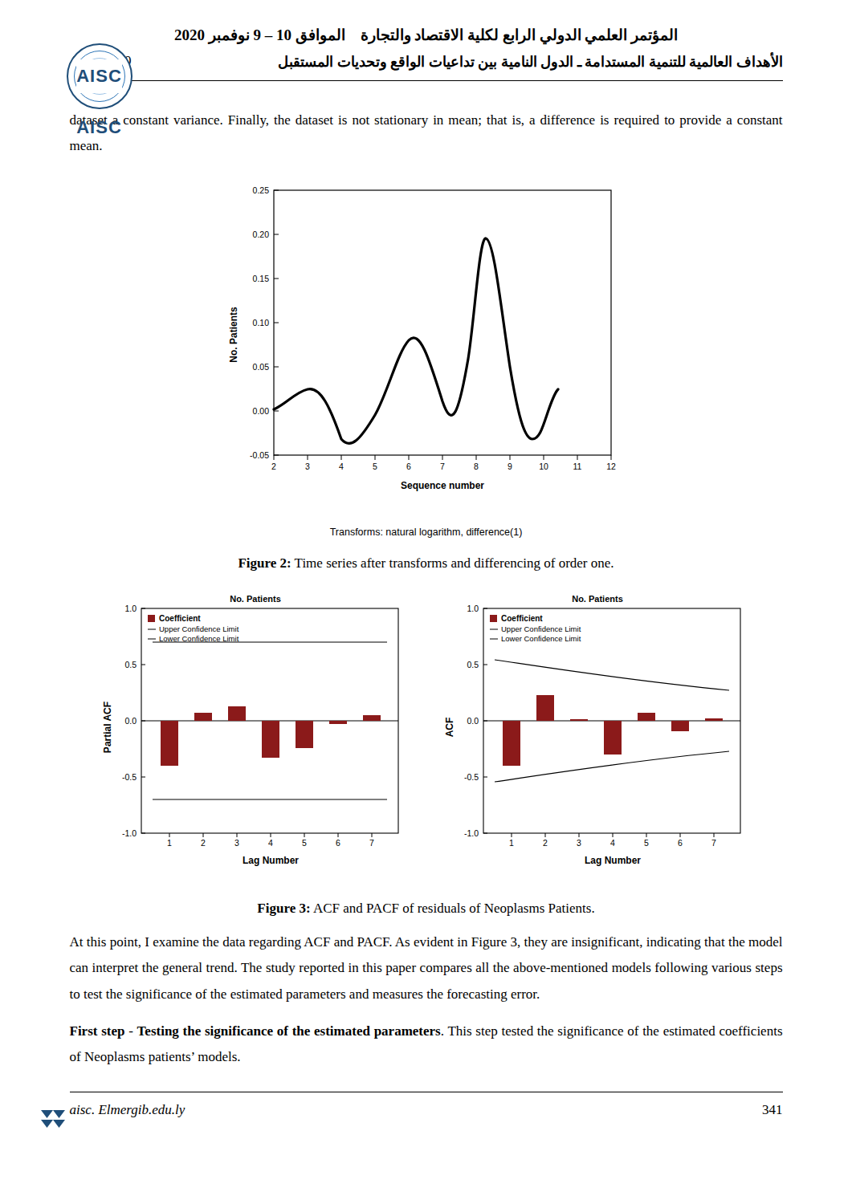AISC
AISC
المؤتمر العلمي الدولي الرابع لكلية الاقتصاد والتجارة الموافق 10 – 9 نوفمبر 2020
الأهداف العالمية للتنمية المستدامة ـ الدول النامية بين تداعيات الواقع وتحديات المستقبل
AISC 2020
dataset a constant variance. Finally, the dataset is not stationary in mean; that is, a difference is required to provide a constant mean.
0.25 0.20 0.15 0.10 0.05 0.00 -0.05 2 3 4 5 6 7 8 9 10 11 12 No. Patients Sequence number
Transforms: natural logarithm, difference(1)
Figure 2: Time series after transforms and differencing of order one.
No. Patients Coefficient Upper Confidence Limit Lower Confidence Limit 1.0 0.5 0.0 -0.5 -1.0 1 2 3 4 5 6 7 Partial ACF Lag Number
No. Patients Coefficient Upper Confidence Limit Lower Confidence Limit 1.0 0.5 0.0 -0.5 -1.0 1 2 3 4 5 6 7 ACF Lag Number
Figure 3: ACF and PACF of residuals of Neoplasms Patients.
At this point, I examine the data regarding ACF and PACF. As evident in Figure 3, they are insignificant, indicating that the model can interpret the general trend. The study reported in this paper compares all the above-mentioned models following various steps to test the significance of the estimated parameters and measures the forecasting error.
First step - Testing the significance of the estimated parameters. This step tested the significance of the estimated coefficients of Neoplasms patients’ models.
aisc. Elmergib.edu.ly
341